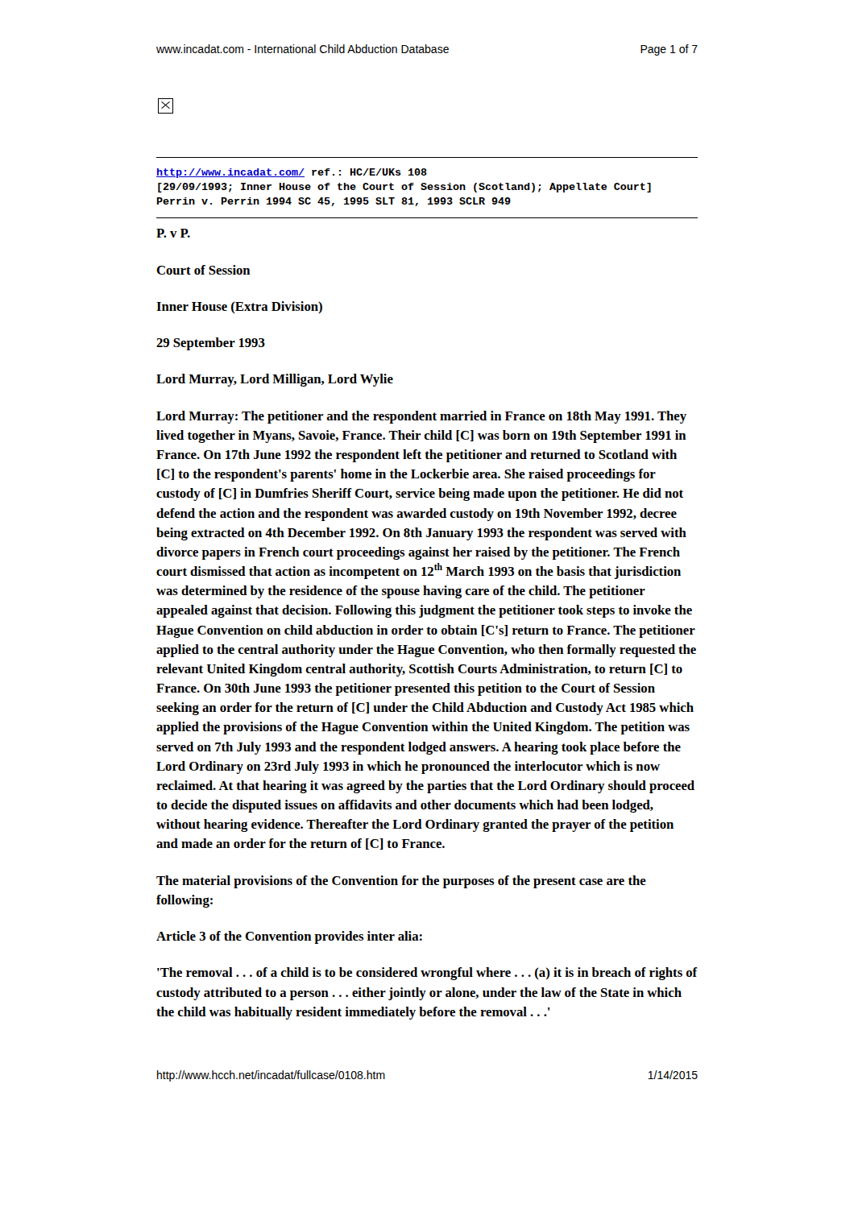www.incadat.com - International Child Abduction Database Page 1 of 7
http://www.incadat.com/ ref.: HC/E/UKs 108
[29/09/1993; Inner House of the Court of Session (Scotland); Appellate Court]
Perrin v. Perrin 1994 SC 45, 1995 SLT 81, 1993 SCLR 949
P. v P.
Court of Session
Inner House (Extra Division)
29 September 1993
Lord Murray, Lord Milligan, Lord Wylie
Lord Murray: The petitioner and the respondent married in France on 18th May 1991. They lived together in Myans, Savoie, France. Their child [C] was born on 19th September 1991 in France. On 17th June 1992 the respondent left the petitioner and returned to Scotland with [C] to the respondent's parents' home in the Lockerbie area. She raised proceedings for custody of [C] in Dumfries Sheriff Court, service being made upon the petitioner. He did not defend the action and the respondent was awarded custody on 19th November 1992, decree being extracted on 4th December 1992. On 8th January 1993 the respondent was served with divorce papers in French court proceedings against her raised by the petitioner. The French court dismissed that action as incompetent on 12th March 1993 on the basis that jurisdiction was determined by the residence of the spouse having care of the child. The petitioner appealed against that decision. Following this judgment the petitioner took steps to invoke the Hague Convention on child abduction in order to obtain [C's] return to France. The petitioner applied to the central authority under the Hague Convention, who then formally requested the relevant United Kingdom central authority, Scottish Courts Administration, to return [C] to France. On 30th June 1993 the petitioner presented this petition to the Court of Session seeking an order for the return of [C] under the Child Abduction and Custody Act 1985 which applied the provisions of the Hague Convention within the United Kingdom. The petition was served on 7th July 1993 and the respondent lodged answers. A hearing took place before the Lord Ordinary on 23rd July 1993 in which he pronounced the interlocutor which is now reclaimed. At that hearing it was agreed by the parties that the Lord Ordinary should proceed to decide the disputed issues on affidavits and other documents which had been lodged, without hearing evidence. Thereafter the Lord Ordinary granted the prayer of the petition and made an order for the return of [C] to France.
The material provisions of the Convention for the purposes of the present case are the following:
Article 3 of the Convention provides inter alia:
'The removal . . . of a child is to be considered wrongful where . . . (a) it is in breach of rights of custody attributed to a person . . . either jointly or alone, under the law of the State in which the child was habitually resident immediately before the removal . . .'
http://www.hcch.net/incadat/fullcase/0108.htm 1/14/2015